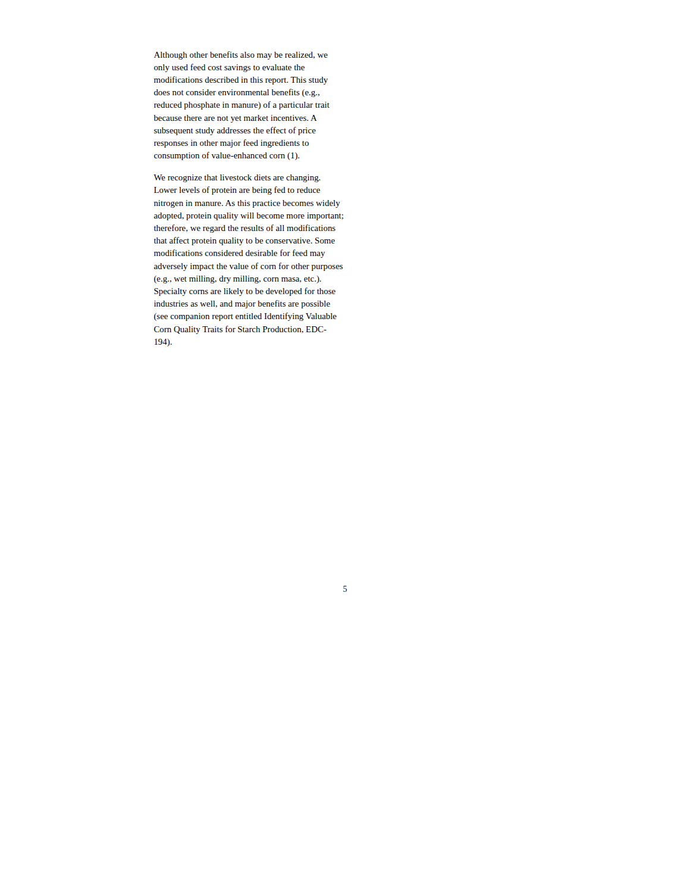Although other benefits also may be realized, we only used feed cost savings to evaluate the modifications described in this report. This study does not consider environmental benefits (e.g., reduced phosphate in manure) of a particular trait because there are not yet market incentives. A subsequent study addresses the effect of price responses in other major feed ingredients to consumption of value-enhanced corn (1).
We recognize that livestock diets are changing. Lower levels of protein are being fed to reduce nitrogen in manure. As this practice becomes widely adopted, protein quality will become more important; therefore, we regard the results of all modifications that affect protein quality to be conservative. Some modifications considered desirable for feed may adversely impact the value of corn for other purposes (e.g., wet milling, dry milling, corn masa, etc.). Specialty corns are likely to be developed for those industries as well, and major benefits are possible (see companion report entitled Identifying Valuable Corn Quality Traits for Starch Production, EDC-194).
5